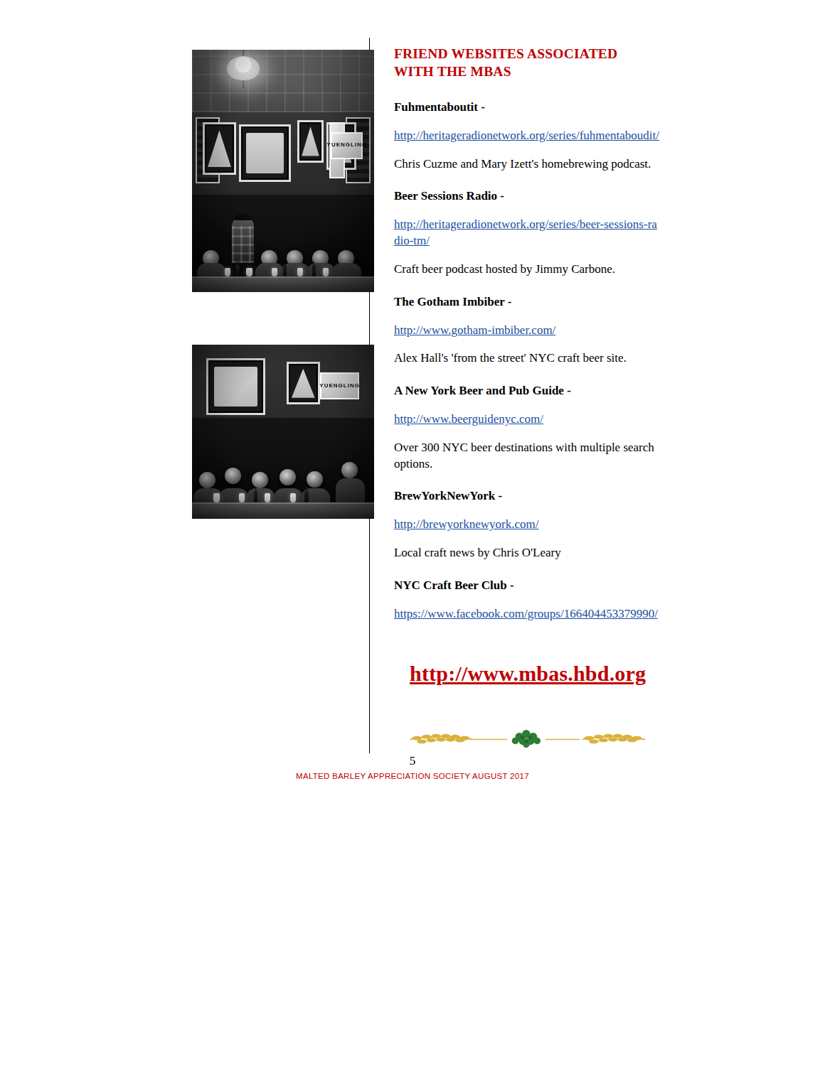YUENGLING
YUENGLING
FRIEND WEBSITES ASSOCIATED
WITH THE MBAS
Fuhmentaboutit -
http://heritageradionetwork.org/series/fuhmentaboudit/
Chris Cuzme and Mary Izett's homebrewing podcast.
Beer Sessions Radio -
http://heritageradionetwork.org/series/beer-sessions-radio-tm/
Craft beer podcast hosted by Jimmy Carbone.
The Gotham Imbiber -
http://www.gotham-imbiber.com/
Alex Hall's 'from the street' NYC craft beer site.
A New York Beer and Pub Guide -
http://www.beerguidenyc.com/
Over 300 NYC beer destinations with multiple search options.
BrewYorkNewYork -
http://brewyorknewyork.com/
Local craft news by Chris O'Leary
NYC Craft Beer Club -
https://www.facebook.com/groups/166404453379990/
http://www.mbas.hbd.org
5
MALTED BARLEY APPRECIATION SOCIETY AUGUST 2017